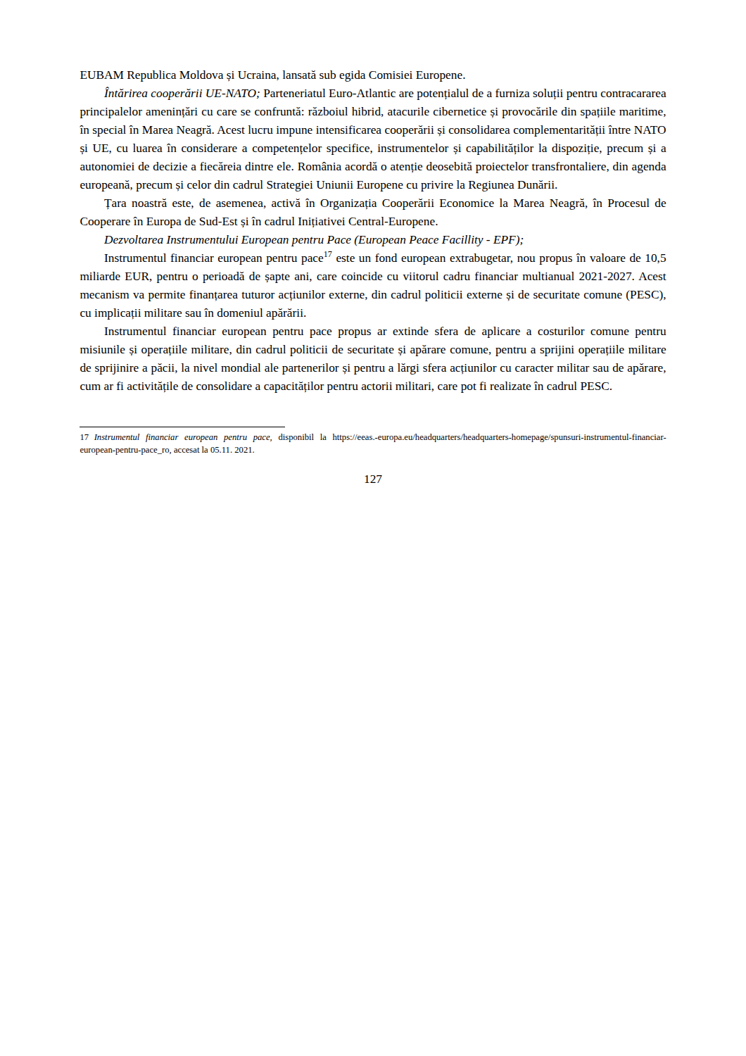EUBAM Republica Moldova și Ucraina, lansată sub egida Comisiei Europene.
Întărirea cooperării UE-NATO; Parteneriatul Euro-Atlantic are potențialul de a furniza soluții pentru contracararea principalelor amenințări cu care se confruntă: războiul hibrid, atacurile cibernetice și provocările din spațiile maritime, în special în Marea Neagră. Acest lucru impune intensificarea cooperării și consolidarea complementarității între NATO și UE, cu luarea în considerare a competențelor specifice, instrumentelor și capabilităților la dispoziție, precum și a autonomiei de decizie a fiecăreia dintre ele. România acordă o atenție deosebită proiectelor transfrontaliere, din agenda europeană, precum și celor din cadrul Strategiei Uniunii Europene cu privire la Regiunea Dunării.
Țara noastră este, de asemenea, activă în Organizația Cooperării Economice la Marea Neagră, în Procesul de Cooperare în Europa de Sud-Est și în cadrul Inițiativei Central-Europene.
Dezvoltarea Instrumentului European pentru Pace (European Peace Facillity - EPF);
Instrumentul financiar european pentru pace17 este un fond european extrabugetar, nou propus în valoare de 10,5 miliarde EUR, pentru o perioadă de șapte ani, care coincide cu viitorul cadru financiar multianual 2021-2027. Acest mecanism va permite finanțarea tuturor acțiunilor externe, din cadrul politicii externe și de securitate comune (PESC), cu implicații militare sau în domeniul apărării.
Instrumentul financiar european pentru pace propus ar extinde sfera de aplicare a costurilor comune pentru misiunile și operațiile militare, din cadrul politicii de securitate și apărare comune, pentru a sprijini operațiile militare de sprijinire a păcii, la nivel mondial ale partenerilor și pentru a lărgi sfera acțiunilor cu caracter militar sau de apărare, cum ar fi activitățile de consolidare a capacităților pentru actorii militari, care pot fi realizate în cadrul PESC.
17 Instrumentul financiar european pentru pace, disponibil la https://eeas.-europa.eu/headquarters/headquarters-homepage/spunsuri-instrumentul-financiar-european-pentru-pace_ro, accesat la 05.11. 2021.
127